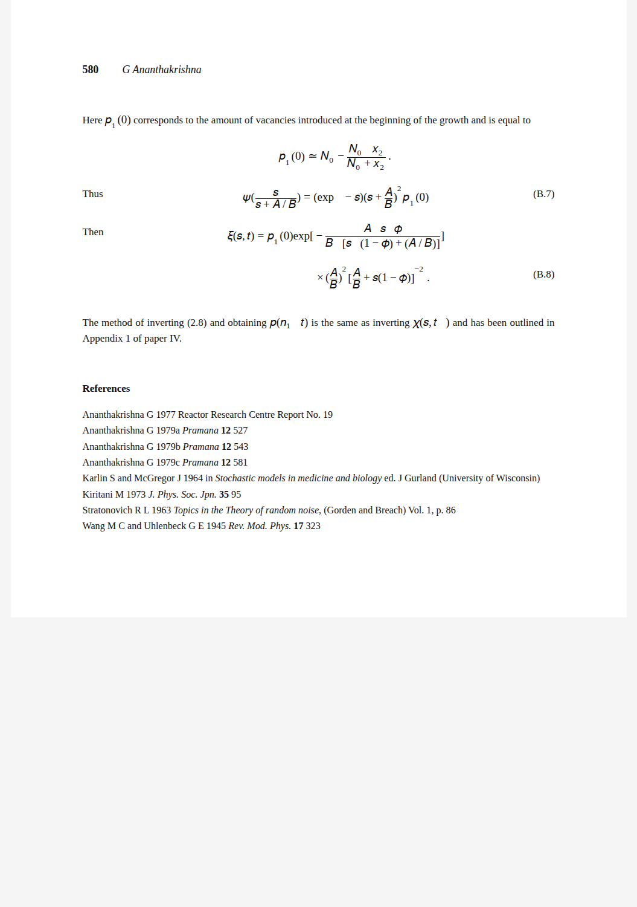580 G Ananthakrishna
Here p1(0) corresponds to the amount of vacancies introduced at the beginning of the growth and is equal to
p1(0) ≃ N0 − N0 x2 N0+x2 .
Thus
ψ ( ss+A/B ) = (exp −s) (s+AB) 2 p1(0)
(B.7)
Then
ξ(s,t) = p1(0) exp [ − A s ϕ B [s (1−ϕ)+(A/B)] ]
× (AB) 2 [AB+s(1−ϕ)] −2 .
(B.8)
The method of inverting (2.8) and obtaining p(n1 t) is the same as inverting χ(s,t ) and has been outlined in Appendix 1 of paper IV.
References
Ananthakrishna G 1977 Reactor Research Centre Report No. 19
Ananthakrishna G 1979a Pramana 12 527
Ananthakrishna G 1979b Pramana 12 543
Ananthakrishna G 1979c Pramana 12 581
Karlin S and McGregor J 1964 in Stochastic models in medicine and biology ed. J Gurland (University of Wisconsin)
Kiritani M 1973 J. Phys. Soc. Jpn. 35 95
Stratonovich R L 1963 Topics in the Theory of random noise, (Gorden and Breach) Vol. 1, p. 86
Wang M C and Uhlenbeck G E 1945 Rev. Mod. Phys. 17 323